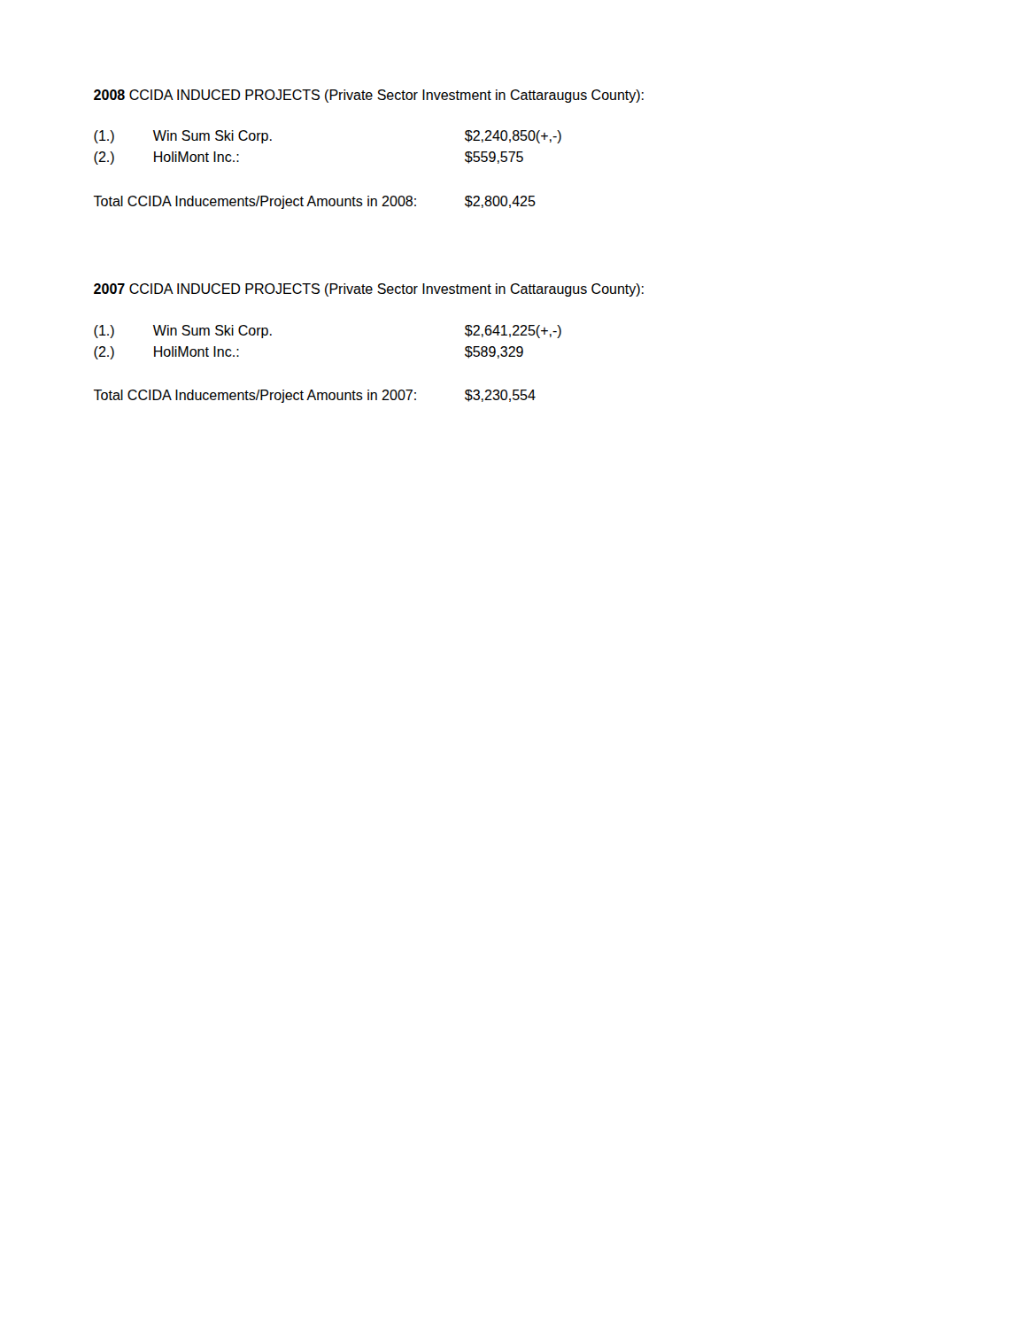2008 CCIDA INDUCED PROJECTS (Private Sector Investment in Cattaraugus County):
| (1.) | Win Sum Ski Corp. | $2,240,850(+,-) |
| (2.) | HoliMont Inc.: | $559,575 |
| Total CCIDA Inducements/Project Amounts in 2008: | $2,800,425 |
2007 CCIDA INDUCED PROJECTS (Private Sector Investment in Cattaraugus County):
| (1.) | Win Sum Ski Corp. | $2,641,225(+,-) |
| (2.) | HoliMont Inc.: | $589,329 |
| Total CCIDA Inducements/Project Amounts in 2007: | $3,230,554 |